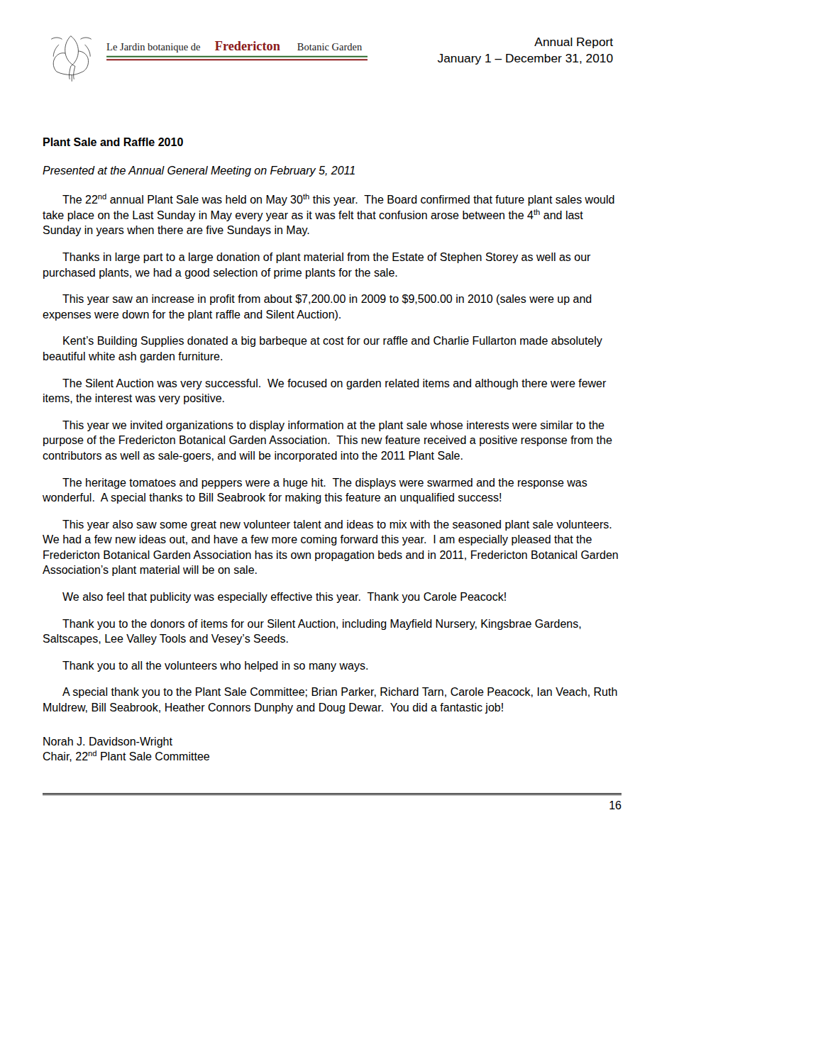Le Jardin botanique de Fredericton Botanic Garden
Annual Report January 1 – December 31, 2010
Plant Sale and Raffle 2010
Presented at the Annual General Meeting on February 5, 2011
The 22nd annual Plant Sale was held on May 30th this year. The Board confirmed that future plant sales would take place on the Last Sunday in May every year as it was felt that confusion arose between the 4th and last Sunday in years when there are five Sundays in May.
Thanks in large part to a large donation of plant material from the Estate of Stephen Storey as well as our purchased plants, we had a good selection of prime plants for the sale.
This year saw an increase in profit from about $7,200.00 in 2009 to $9,500.00 in 2010 (sales were up and expenses were down for the plant raffle and Silent Auction).
Kent’s Building Supplies donated a big barbeque at cost for our raffle and Charlie Fullarton made absolutely beautiful white ash garden furniture.
The Silent Auction was very successful. We focused on garden related items and although there were fewer items, the interest was very positive.
This year we invited organizations to display information at the plant sale whose interests were similar to the purpose of the Fredericton Botanical Garden Association. This new feature received a positive response from the contributors as well as sale-goers, and will be incorporated into the 2011 Plant Sale.
The heritage tomatoes and peppers were a huge hit. The displays were swarmed and the response was wonderful. A special thanks to Bill Seabrook for making this feature an unqualified success!
This year also saw some great new volunteer talent and ideas to mix with the seasoned plant sale volunteers. We had a few new ideas out, and have a few more coming forward this year. I am especially pleased that the Fredericton Botanical Garden Association has its own propagation beds and in 2011, Fredericton Botanical Garden Association’s plant material will be on sale.
We also feel that publicity was especially effective this year. Thank you Carole Peacock!
Thank you to the donors of items for our Silent Auction, including Mayfield Nursery, Kingsbrae Gardens, Saltscapes, Lee Valley Tools and Vesey’s Seeds.
Thank you to all the volunteers who helped in so many ways.
A special thank you to the Plant Sale Committee; Brian Parker, Richard Tarn, Carole Peacock, Ian Veach, Ruth Muldrew, Bill Seabrook, Heather Connors Dunphy and Doug Dewar. You did a fantastic job!
Norah J. Davidson-Wright
Chair, 22nd Plant Sale Committee
16